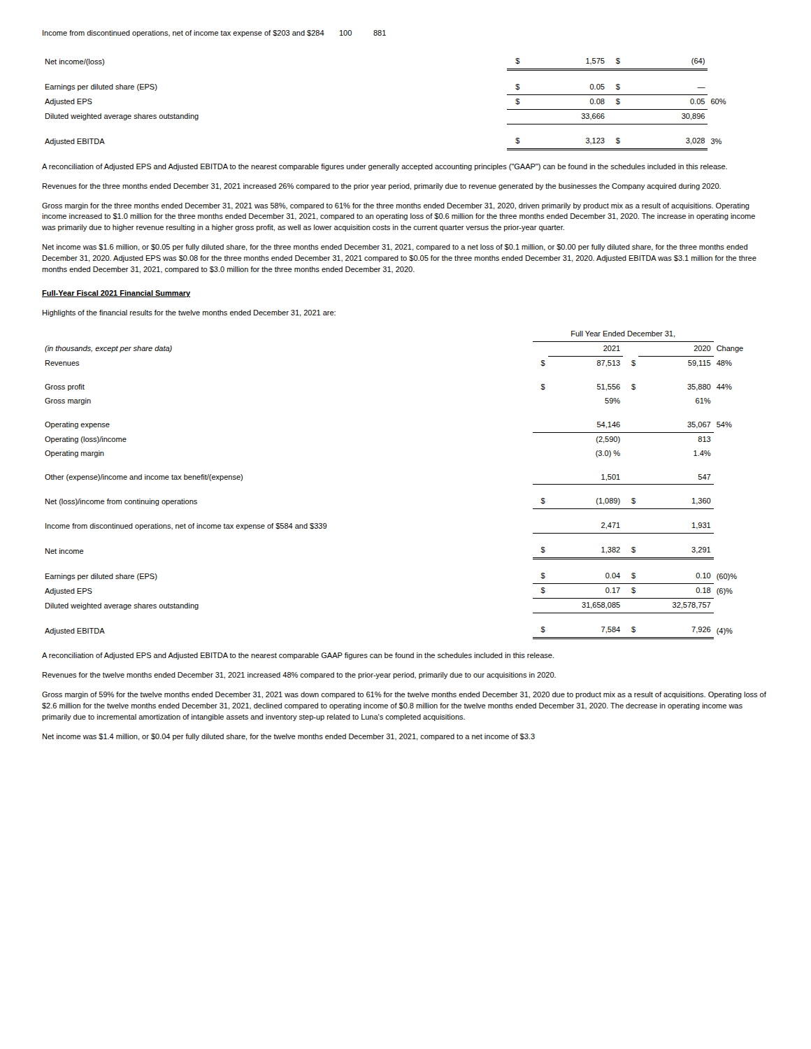Income from discontinued operations, net of income tax expense of $203 and $284 100 881
| Net income/(loss) | $ | 1,575 | $ | (64) | |
| Earnings per diluted share (EPS) | $ | 0.05 | $ | — | |
| Adjusted EPS | $ | 0.08 | $ | 0.05 | 60% |
| Diluted weighted average shares outstanding | | 33,666 | | 30,896 | |
| Adjusted EBITDA | $ | 3,123 | $ | 3,028 | 3% |
A reconciliation of Adjusted EPS and Adjusted EBITDA to the nearest comparable figures under generally accepted accounting principles ("GAAP") can be found in the schedules included in this release.
Revenues for the three months ended December 31, 2021 increased 26% compared to the prior year period, primarily due to revenue generated by the businesses the Company acquired during 2020.
Gross margin for the three months ended December 31, 2021 was 58%, compared to 61% for the three months ended December 31, 2020, driven primarily by product mix as a result of acquisitions. Operating income increased to $1.0 million for the three months ended December 31, 2021, compared to an operating loss of $0.6 million for the three months ended December 31, 2020. The increase in operating income was primarily due to higher revenue resulting in a higher gross profit, as well as lower acquisition costs in the current quarter versus the prior-year quarter.
Net income was $1.6 million, or $0.05 per fully diluted share, for the three months ended December 31, 2021, compared to a net loss of $0.1 million, or $0.00 per fully diluted share, for the three months ended December 31, 2020. Adjusted EPS was $0.08 for the three months ended December 31, 2021 compared to $0.05 for the three months ended December 31, 2020. Adjusted EBITDA was $3.1 million for the three months ended December 31, 2021, compared to $3.0 million for the three months ended December 31, 2020.
Full-Year Fiscal 2021 Financial Summary
Highlights of the financial results for the twelve months ended December 31, 2021 are:
| | Full Year Ended December 31, | |
| (in thousands, except per share data) | | 2021 | | 2020 | Change |
| Revenues | $ | 87,513 | $ | 59,115 | 48% |
| Gross profit | $ | 51,556 | $ | 35,880 | 44% |
| Gross margin | | 59% | | 61% | |
| Operating expense | | 54,146 | | 35,067 | 54% |
| Operating (loss)/income | | (2,590) | | 813 | |
| Operating margin | | (3.0) % | | 1.4% | |
| Other (expense)/income and income tax benefit/(expense) | | 1,501 | | 547 | |
| Net (loss)/income from continuing operations | $ | (1,089) | $ | 1,360 | |
| Income from discontinued operations, net of income tax expense of $584 and $339 | | 2,471 | | 1,931 | |
| Net income | $ | 1,382 | $ | 3,291 | |
| Earnings per diluted share (EPS) | $ | 0.04 | $ | 0.10 | (60)% |
| Adjusted EPS | $ | 0.17 | $ | 0.18 | (6)% |
| Diluted weighted average shares outstanding | | 31,658,085 | | 32,578,757 | |
| Adjusted EBITDA | $ | 7,584 | $ | 7,926 | (4)% |
A reconciliation of Adjusted EPS and Adjusted EBITDA to the nearest comparable GAAP figures can be found in the schedules included in this release.
Revenues for the twelve months ended December 31, 2021 increased 48% compared to the prior-year period, primarily due to our acquisitions in 2020.
Gross margin of 59% for the twelve months ended December 31, 2021 was down compared to 61% for the twelve months ended December 31, 2020 due to product mix as a result of acquisitions. Operating loss of $2.6 million for the twelve months ended December 31, 2021, declined compared to operating income of $0.8 million for the twelve months ended December 31, 2020. The decrease in operating income was primarily due to incremental amortization of intangible assets and inventory step-up related to Luna's completed acquisitions.
Net income was $1.4 million, or $0.04 per fully diluted share, for the twelve months ended December 31, 2021, compared to a net income of $3.3